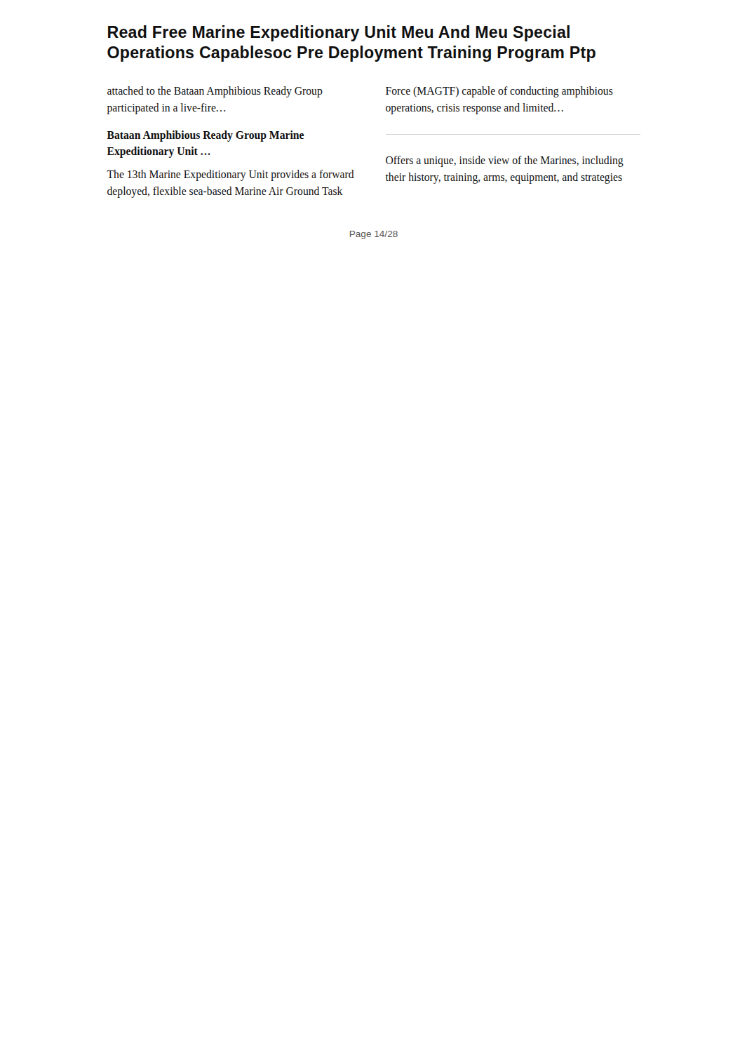Read Free Marine Expeditionary Unit Meu And Meu Special Operations Capablesoc Pre Deployment Training Program Ptp
attached to the Bataan Amphibious Ready Group participated in a live-fire...
Bataan Amphibious Ready Group Marine Expeditionary Unit ...
The 13th Marine Expeditionary Unit provides a forward deployed, flexible sea-based Marine Air Ground Task Force (MAGTF) capable of conducting amphibious operations, crisis response and limited...
Offers a unique, inside view of the Marines, including their history, training, arms, equipment, and strategies
Page 14/28